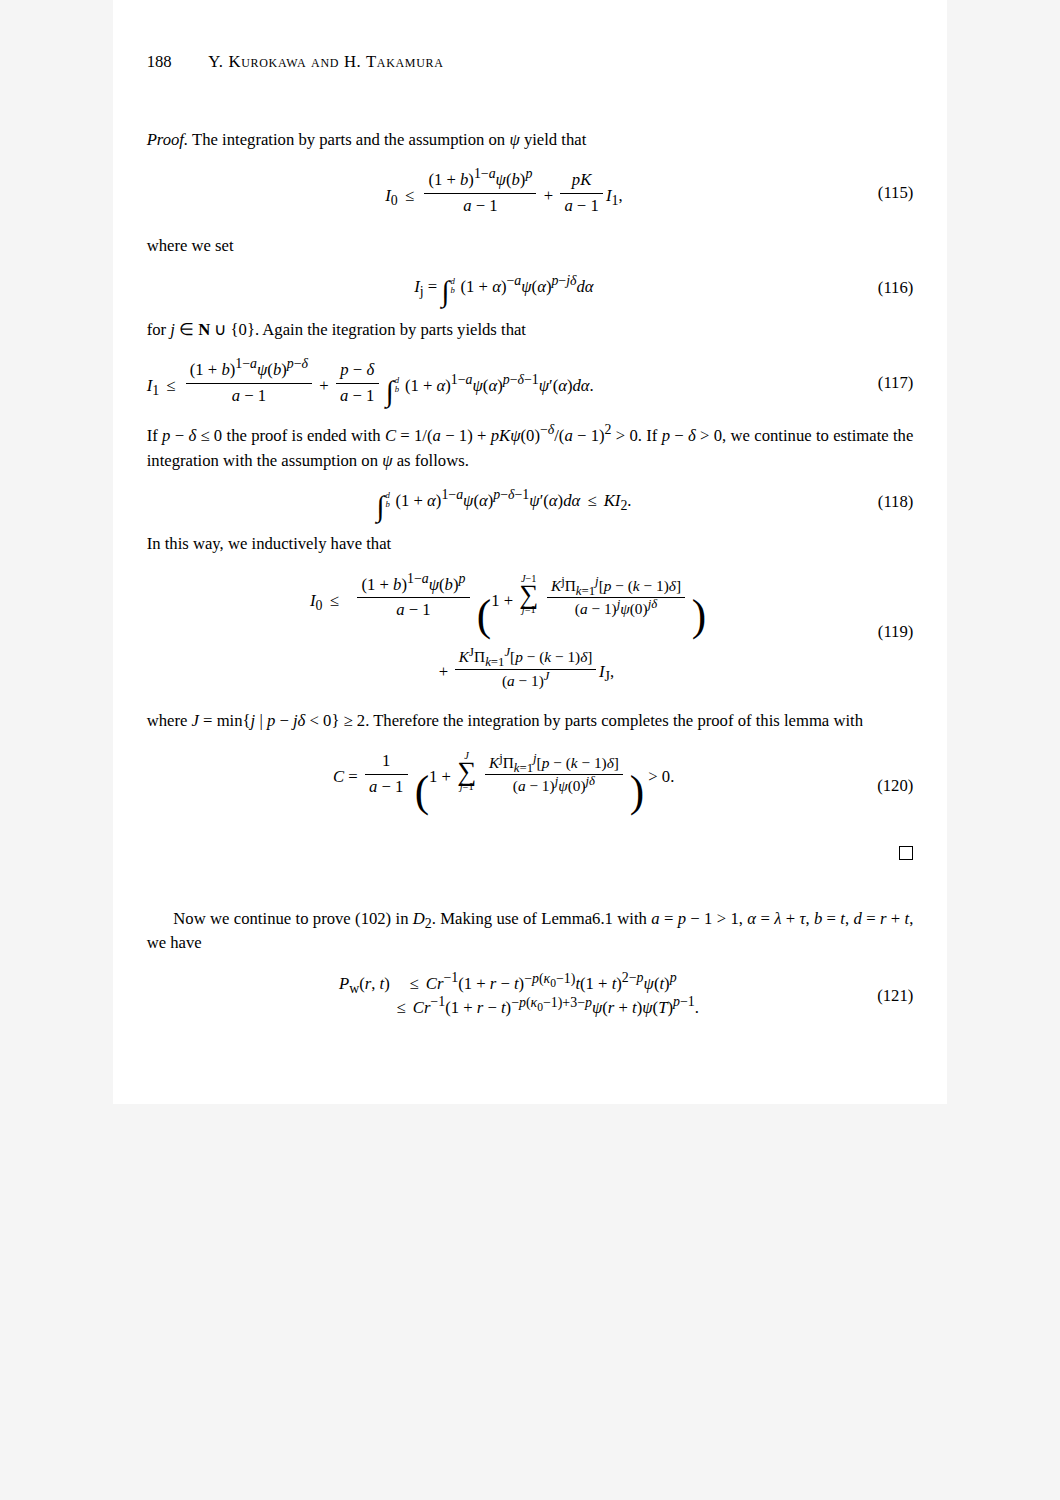188 Y. Kurokawa and H. Takamura
Proof. The integration by parts and the assumption on ψ yield that
I0 ≤ (1 + b)1−aψ(b)p a − 1 + pK a − 1 I1,
(115)
where we set
Ij = ∫db (1 + α)−aψ(α)p−jδdα
(116)
for j ∈ N ∪ {0}. Again the itegration by parts yields that
I1 ≤ (1 + b)1−aψ(b)p−δ a − 1 + p − δ a − 1 ∫db (1 + α)1−aψ(α)p−δ−1ψ′(α)dα.
(117)
If p − δ ≤ 0 the proof is ended with C = 1/(a − 1) + pKψ(0)−δ/(a − 1)2 > 0. If p − δ > 0, we continue to estimate the integration with the assumption on ψ as follows.
∫db (1 + α)1−aψ(α)p−δ−1ψ′(α)dα ≤ KI2.
(118)
In this way, we inductively have that
I0 ≤ (1 + b)1−aψ(b)p a − 1 (1 + J−1 ∑ j=1 Kj Πk=1j[p − (k − 1)δ] (a − 1)jψ(0)jδ )
+ KJ Πk=1J[p − (k − 1)δ] (a − 1)J IJ,
(119)
where J = min{j | p − jδ < 0} ≥ 2. Therefore the integration by parts completes the proof of this lemma with
C = 1 a − 1 (1 + J ∑ j=1 Kj Πk=1j[p − (k − 1)δ] (a − 1)jψ(0)jδ ) > 0.
(120)
Now we continue to prove (102) in D2. Making use of Lemma6.1 with a = p − 1 > 1, α = λ + τ, b = t, d = r + t, we have
Pw(r, t) ≤ Cr−1(1 + r − t)−p(κ0−1)t(1 + t)2−pψ(t)p
≤ Cr−1(1 + r − t)−p(κ0−1)+3−pψ(r + t)ψ(T)p−1.
(121)